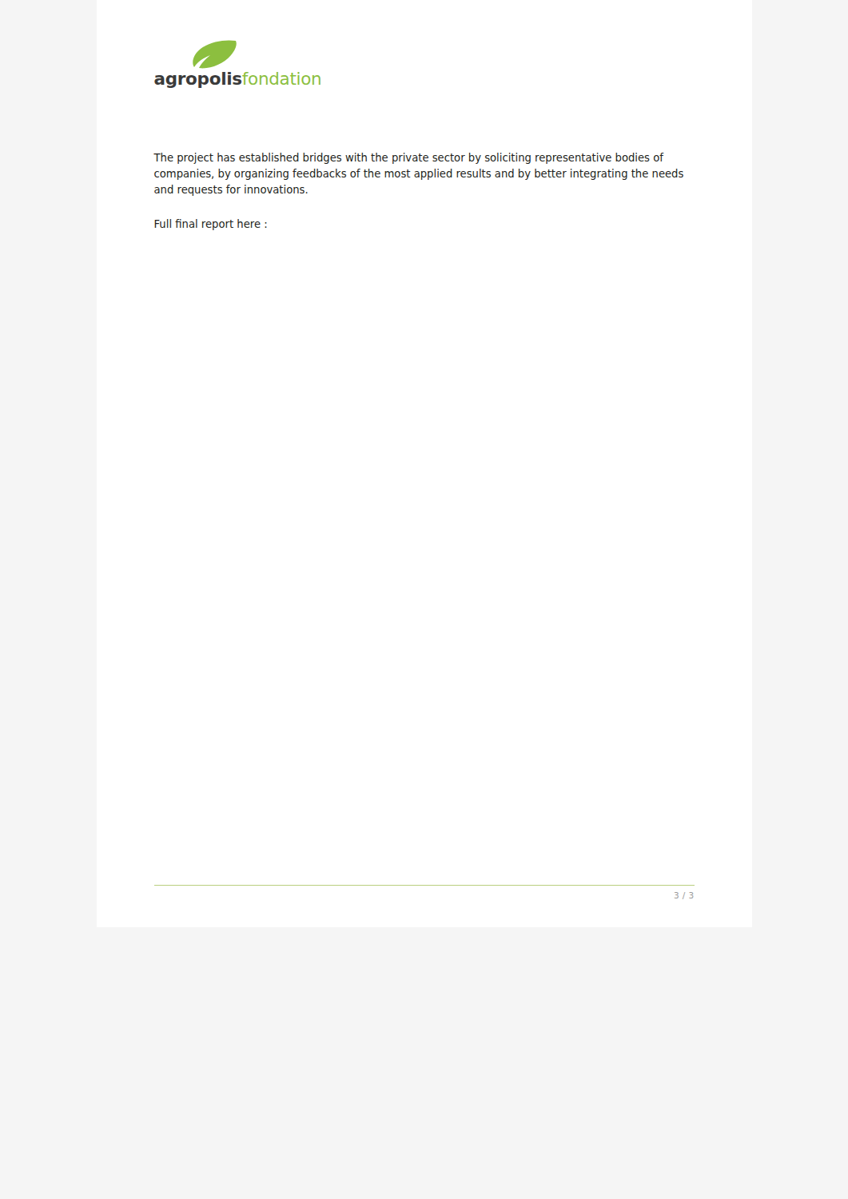agropolis fondation
The project has established bridges with the private sector by soliciting representative bodies of companies, by organizing feedbacks of the most applied results and by better integrating the needs and requests for innovations.
Full final report here :
3 / 3